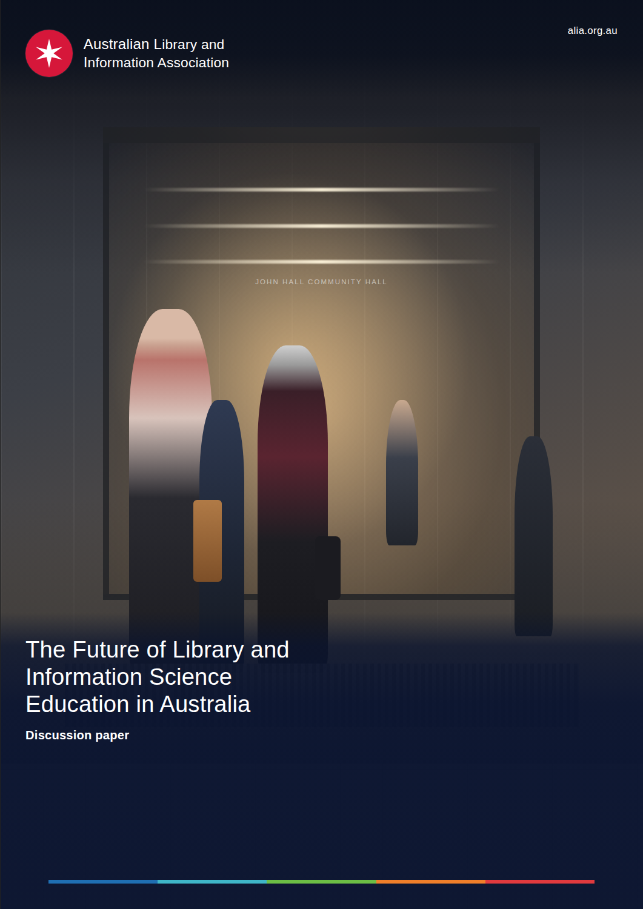John Hall Community Hall
Australian Library and
Information Association
alia.org.au
The Future of Library and Information Science Education in Australia
Discussion paper